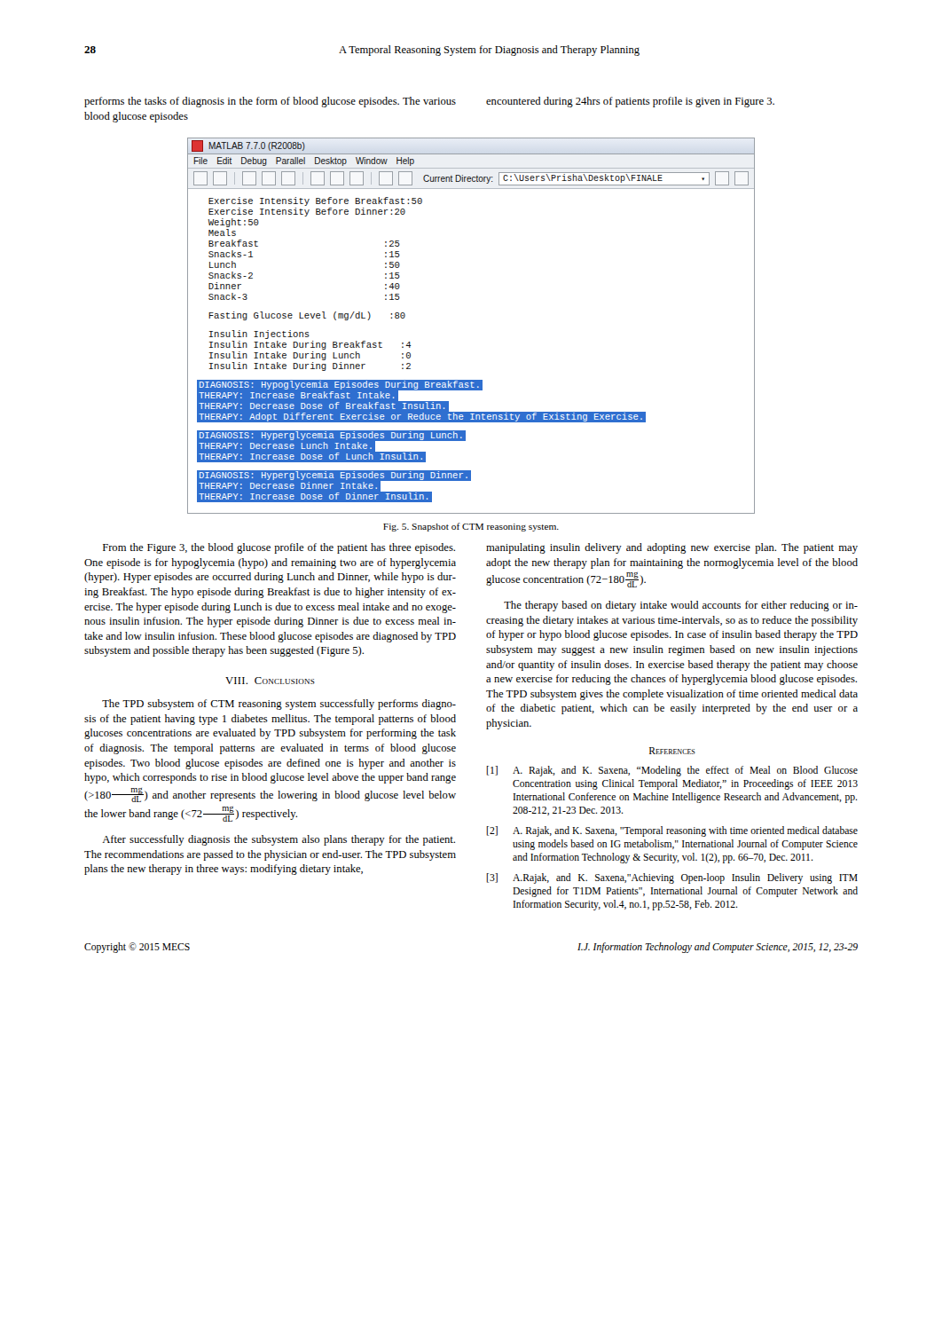28
A Temporal Reasoning System for Diagnosis and Therapy Planning
performs the tasks of diagnosis in the form of blood glucose episodes. The various blood glucose episodes
encountered during 24hrs of patients profile is given in Figure 3.
MATLAB 7.7.0 (R2008b)
File Edit Debug Parallel Desktop Window Help
Current Directory: C:\Users\Prisha\Desktop\FINALE▾
Exercise Intensity Before Breakfast:50
Exercise Intensity Before Dinner:20
Weight:50
Meals
Breakfast :25
Snacks-1 :15
Lunch :50
Snacks-2 :15
Dinner :40
Snack-3 :15
Fasting Glucose Level (mg/dL) :80
Insulin Injections
Insulin Intake During Breakfast :4
Insulin Intake During Lunch :0
Insulin Intake During Dinner :2
DIAGNOSIS: Hypoglycemia Episodes During Breakfast.
THERAPY: Increase Breakfast Intake.
THERAPY: Decrease Dose of Breakfast Insulin.
THERAPY: Adopt Different Exercise or Reduce the Intensity of Existing Exercise.
DIAGNOSIS: Hyperglycemia Episodes During Lunch.
THERAPY: Decrease Lunch Intake.
THERAPY: Increase Dose of Lunch Insulin.
DIAGNOSIS: Hyperglycemia Episodes During Dinner.
THERAPY: Decrease Dinner Intake.
THERAPY: Increase Dose of Dinner Insulin.
Fig. 5. Snapshot of CTM reasoning system.
From the Figure 3, the blood glucose profile of the patient has three episodes. One episode is for hypoglycemia (hypo) and remaining two are of hyperglycemia (hyper). Hyper episodes are occurred during Lunch and Dinner, while hypo is during Breakfast. The hypo episode during Breakfast is due to higher intensity of exercise. The hyper episode during Lunch is due to excess meal intake and no exogenous insulin infusion. The hyper episode during Dinner is due to excess meal intake and low insulin infusion. These blood glucose episodes are diagnosed by TPD subsystem and possible therapy has been suggested (Figure 5).
VIII. Conclusions
The TPD subsystem of CTM reasoning system successfully performs diagnosis of the patient having type 1 diabetes mellitus. The temporal patterns of blood glucoses concentrations are evaluated by TPD subsystem for performing the task of diagnosis. The temporal patterns are evaluated in terms of blood glucose episodes. Two blood glucose episodes are defined one is hyper and another is hypo, which corresponds to rise in blood glucose level above the upper band range (>180mg dL) and another represents the lowering in blood glucose level below the lower band range (<72mg dL) respectively.
After successfully diagnosis the subsystem also plans therapy for the patient. The recommendations are passed to the physician or end-user. The TPD subsystem plans the new therapy in three ways: modifying dietary intake,
manipulating insulin delivery and adopting new exercise plan. The patient may adopt the new therapy plan for maintaining the normoglycemia level of the blood glucose concentration (72−180mg dL).
The therapy based on dietary intake would accounts for either reducing or increasing the dietary intakes at various time-intervals, so as to reduce the possibility of hyper or hypo blood glucose episodes. In case of insulin based therapy the TPD subsystem may suggest a new insulin regimen based on new insulin injections and/or quantity of insulin doses. In exercise based therapy the patient may choose a new exercise for reducing the chances of hyperglycemia blood glucose episodes. The TPD subsystem gives the complete visualization of time oriented medical data of the diabetic patient, which can be easily interpreted by the end user or a physician.
References
A. Rajak, and K. Saxena, “Modeling the effect of Meal on Blood Glucose Concentration using Clinical Temporal Mediator,” in Proceedings of IEEE 2013 International Conference on Machine Intelligence Research and Advancement, pp. 208-212, 21-23 Dec. 2013.
A. Rajak, and K. Saxena, "Temporal reasoning with time oriented medical database using models based on IG metabolism," International Journal of Computer Science and Information Technology & Security, vol. 1(2), pp. 66–70, Dec. 2011.
A.Rajak, and K. Saxena,"Achieving Open-loop Insulin Delivery using ITM Designed for T1DM Patients", International Journal of Computer Network and Information Security, vol.4, no.1, pp.52-58, Feb. 2012.
Copyright © 2015 MECS
I.J. Information Technology and Computer Science, 2015, 12, 23-29